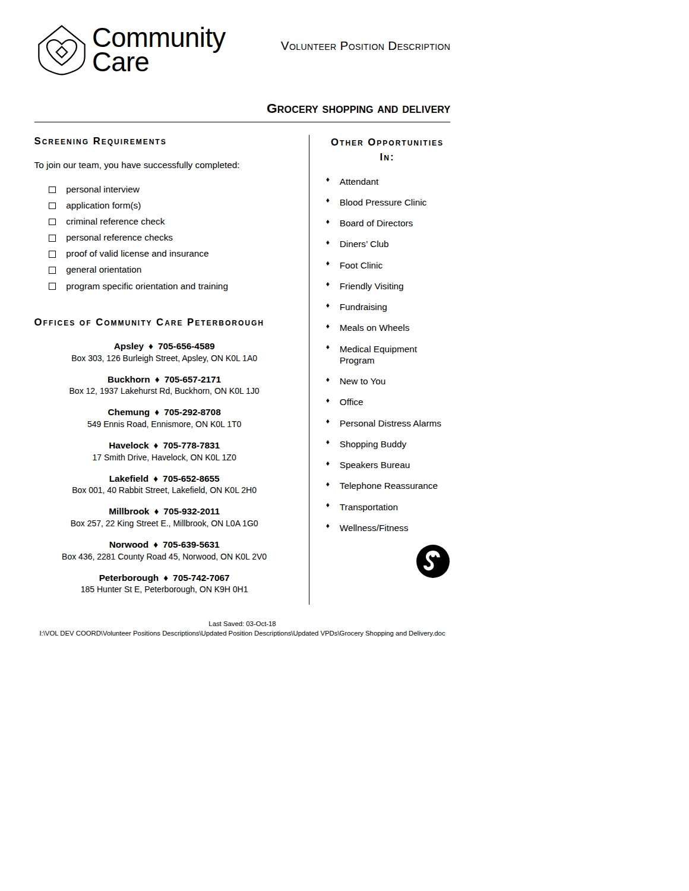Community
Care
Volunteer Position Description
Grocery shopping and delivery
Screening Requirements
To join our team, you have successfully completed:
personal interview
application form(s)
criminal reference check
personal reference checks
proof of valid license and insurance
general orientation
program specific orientation and training
Offices of Community Care Peterborough
Apsley ♦ 705-656-4589
Box 303, 126 Burleigh Street, Apsley, ON K0L 1A0
Buckhorn ♦ 705-657-2171
Box 12, 1937 Lakehurst Rd, Buckhorn, ON K0L 1J0
Chemung ♦ 705-292-8708
549 Ennis Road, Ennismore, ON K0L 1T0
Havelock ♦ 705-778-7831
17 Smith Drive, Havelock, ON K0L 1Z0
Lakefield ♦ 705-652-8655
Box 001, 40 Rabbit Street, Lakefield, ON K0L 2H0
Millbrook ♦ 705-932-2011
Box 257, 22 King Street E., Millbrook, ON L0A 1G0
Norwood ♦ 705-639-5631
Box 436, 2281 County Road 45, Norwood, ON K0L 2V0
Peterborough ♦ 705-742-7067
185 Hunter St E, Peterborough, ON K9H 0H1
Other Opportunities
In:
Attendant
Blood Pressure Clinic
Board of Directors
Diners’ Club
Foot Clinic
Friendly Visiting
Fundraising
Meals on Wheels
Medical Equipment Program
New to You
Office
Personal Distress Alarms
Shopping Buddy
Speakers Bureau
Telephone Reassurance
Transportation
Wellness/Fitness
Last Saved: 03-Oct-18
I:\VOL DEV COORD\Volunteer Positions Descriptions\Updated Position Descriptions\Updated VPDs\Grocery Shopping and Delivery.doc